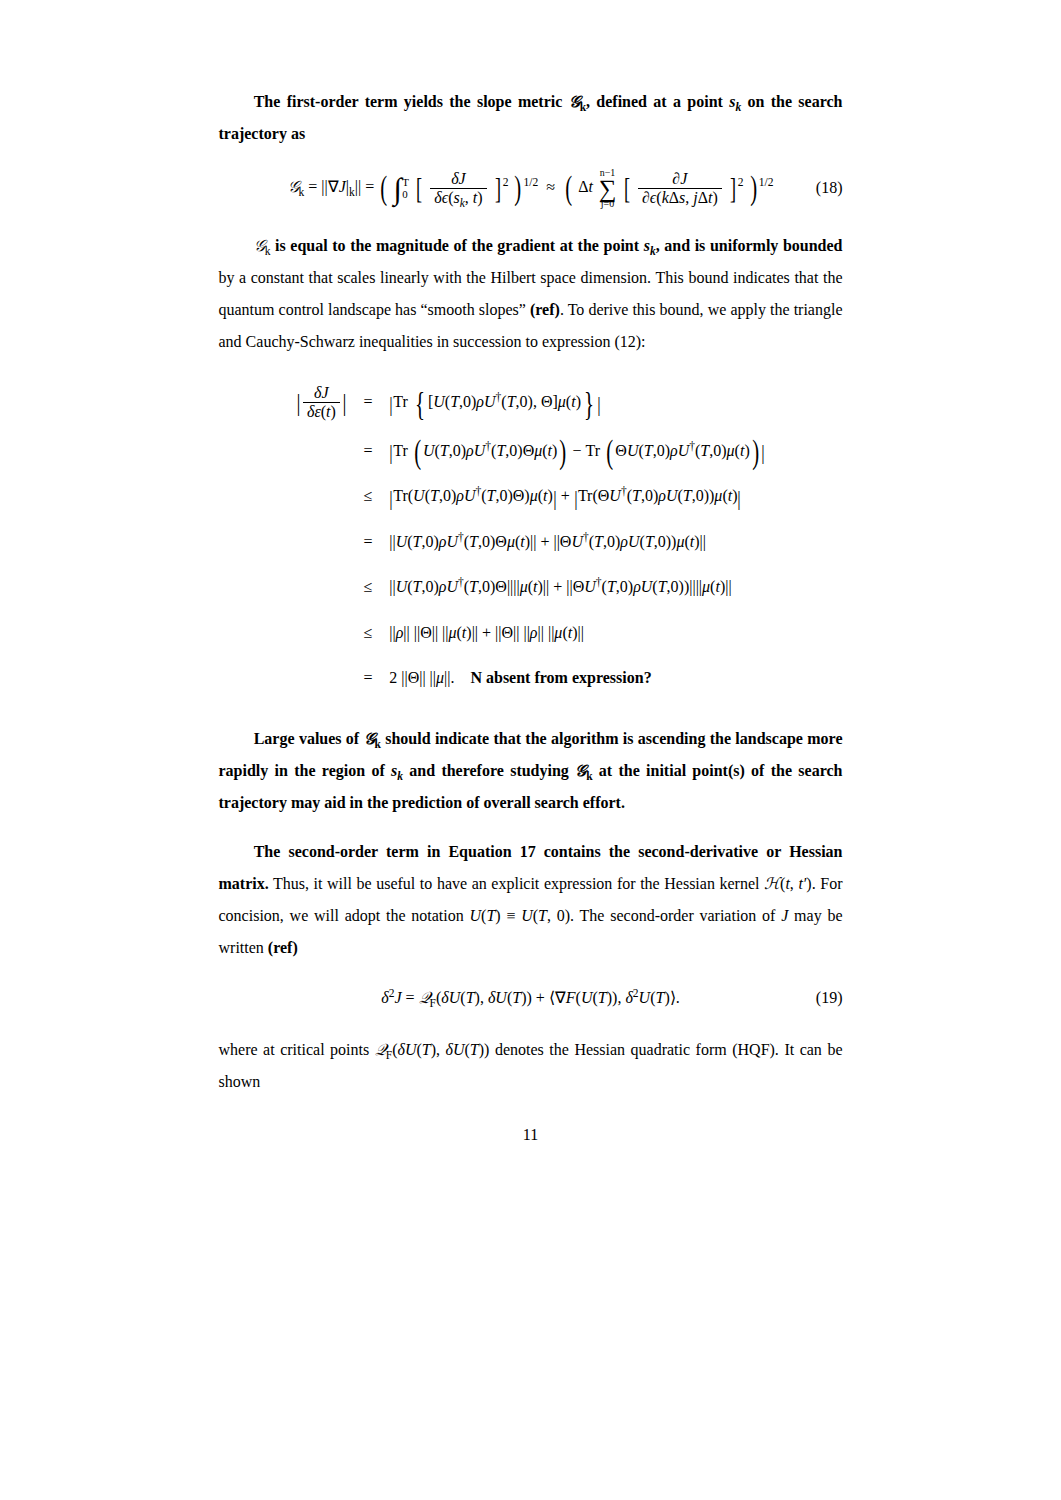The first-order term yields the slope metric 𝒢k, defined at a point sk on the search trajectory as
𝒢k = ||∇J|k|| = ( ∫T 0 [ δJ δϵ(sk, t) ]2 )1/2 ≈ ( Δt n−1∑j=0 [ ∂J∂ϵ(k Δs, j Δt) ]2 )1/2
(18)
𝒢k is equal to the magnitude of the gradient at the point sk, and is uniformly bounded by a constant that scales linearly with the Hilbert space dimension. This bound indicates that the quantum control landscape has “smooth slopes” (ref). To derive this bound, we apply the triangle and Cauchy-Schwarz inequalities in succession to expression (12):
|δJ δε(t)|
=
|Tr {[U(T,0)ρU†(T,0), Θ]μ(t)}|
=
|Tr (U(T,0)ρU†(T,0)Θμ(t)) − Tr (ΘU(T,0)ρU†(T,0)μ(t))|
≤
|Tr(U(T,0)ρU†(T,0)Θ)μ(t)| + |Tr(ΘU†(T,0)ρU(T,0))μ(t)|
=
||U(T,0)ρU†(T,0)Θμ(t)|| + ||ΘU†(T,0)ρU(T,0))μ(t)||
≤
||U(T,0)ρU†(T,0)Θ||||μ(t)|| + ||ΘU†(T,0)ρU(T,0))||||μ(t)||
≤
||ρ|| ||Θ|| ||μ(t)|| + ||Θ|| ||ρ|| ||μ(t)||
=
2 ||Θ|| ||μ||. N absent from expression?
Large values of 𝒢k should indicate that the algorithm is ascending the landscape more rapidly in the region of sk and therefore studying 𝒢k at the initial point(s) of the search trajectory may aid in the prediction of overall search effort.
The second-order term in Equation 17 contains the second-derivative or Hessian matrix. Thus, it will be useful to have an explicit expression for the Hessian kernel ℋ(t, t′). For concision, we will adopt the notation U(T) ≡ U(T, 0). The second-order variation of J may be written (ref)
δ2J = 𝒬F(δU(T), δU(T)) + ⟨∇F(U(T)), δ2U(T)⟩.
(19)
where at critical points 𝒬F(δU(T), δU(T)) denotes the Hessian quadratic form (HQF). It can be shown
11